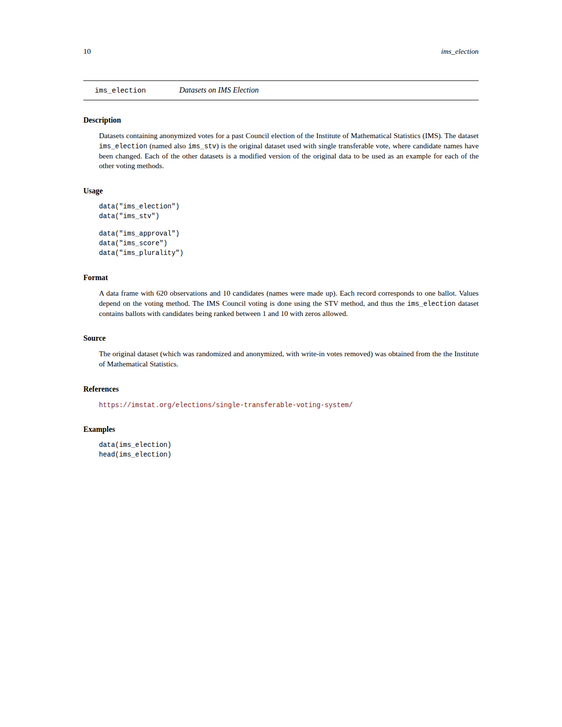10 ims_election
ims_election Datasets on IMS Election
Description
Datasets containing anonymized votes for a past Council election of the Institute of Mathematical Statistics (IMS). The dataset ims_election (named also ims_stv) is the original dataset used with single transferable vote, where candidate names have been changed. Each of the other datasets is a modified version of the original data to be used as an example for each of the other voting methods.
Usage
data("ims_election")
data("ims_stv")
data("ims_approval")
data("ims_score")
data("ims_plurality")
Format
A data frame with 620 observations and 10 candidates (names were made up). Each record corresponds to one ballot. Values depend on the voting method. The IMS Council voting is done using the STV method, and thus the ims_election dataset contains ballots with candidates being ranked between 1 and 10 with zeros allowed.
Source
The original dataset (which was randomized and anonymized, with write-in votes removed) was obtained from the the Institute of Mathematical Statistics.
References
https://imstat.org/elections/single-transferable-voting-system/
Examples
data(ims_election)
head(ims_election)